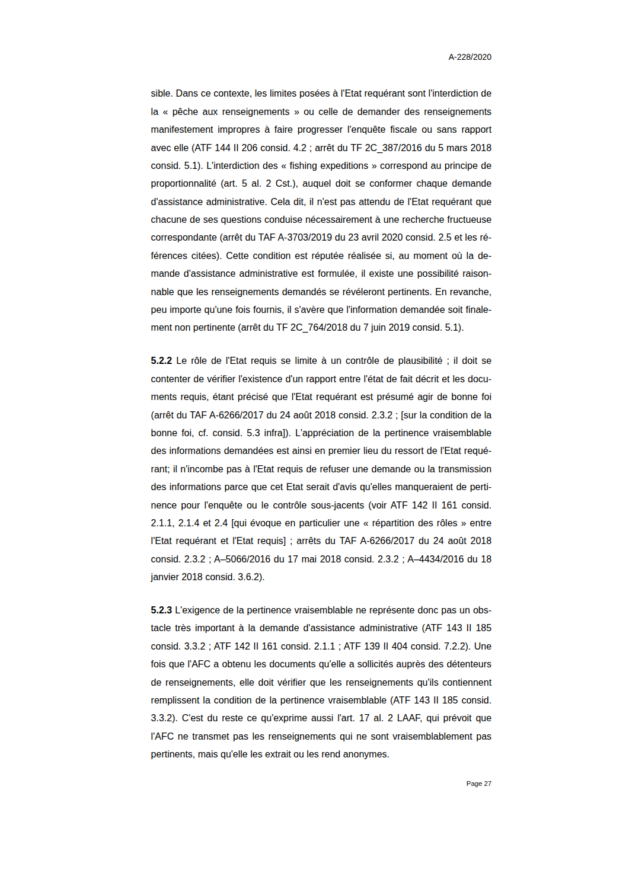A-228/2020
sible. Dans ce contexte, les limites posées à l'Etat requérant sont l'interdiction de la « pêche aux renseignements » ou celle de demander des renseignements manifestement impropres à faire progresser l'enquête fiscale ou sans rapport avec elle (ATF 144 II 206 consid. 4.2 ; arrêt du TF 2C_387/2016 du 5 mars 2018 consid. 5.1). L'interdiction des « fishing expeditions » correspond au principe de proportionnalité (art. 5 al. 2 Cst.), auquel doit se conformer chaque demande d'assistance administrative. Cela dit, il n'est pas attendu de l'Etat requérant que chacune de ses questions conduise nécessairement à une recherche fructueuse correspondante (arrêt du TAF A-3703/2019 du 23 avril 2020 consid. 2.5 et les références citées). Cette condition est réputée réalisée si, au moment où la demande d'assistance administrative est formulée, il existe une possibilité raisonnable que les renseignements demandés se révéleront pertinents. En revanche, peu importe qu'une fois fournis, il s'avère que l'information demandée soit finalement non pertinente (arrêt du TF 2C_764/2018 du 7 juin 2019 consid. 5.1).
5.2.2 Le rôle de l'Etat requis se limite à un contrôle de plausibilité ; il doit se contenter de vérifier l'existence d'un rapport entre l'état de fait décrit et les documents requis, étant précisé que l'Etat requérant est présumé agir de bonne foi (arrêt du TAF A-6266/2017 du 24 août 2018 consid. 2.3.2 ; [sur la condition de la bonne foi, cf. consid. 5.3 infra]). L'appréciation de la pertinence vraisemblable des informations demandées est ainsi en premier lieu du ressort de l'Etat requérant; il n'incombe pas à l'Etat requis de refuser une demande ou la transmission des informations parce que cet Etat serait d'avis qu'elles manqueraient de pertinence pour l'enquête ou le contrôle sous-jacents (voir ATF 142 II 161 consid. 2.1.1, 2.1.4 et 2.4 [qui évoque en particulier une « répartition des rôles » entre l'Etat requérant et l'Etat requis] ; arrêts du TAF A-6266/2017 du 24 août 2018 consid. 2.3.2 ; A–5066/2016 du 17 mai 2018 consid. 2.3.2 ; A–4434/2016 du 18 janvier 2018 consid. 3.6.2).
5.2.3 L'exigence de la pertinence vraisemblable ne représente donc pas un obstacle très important à la demande d'assistance administrative (ATF 143 II 185 consid. 3.3.2 ; ATF 142 II 161 consid. 2.1.1 ; ATF 139 II 404 consid. 7.2.2). Une fois que l'AFC a obtenu les documents qu'elle a sollicités auprès des détenteurs de renseignements, elle doit vérifier que les renseignements qu'ils contiennent remplissent la condition de la pertinence vraisemblable (ATF 143 II 185 consid. 3.3.2). C'est du reste ce qu'exprime aussi l'art. 17 al. 2 LAAF, qui prévoit que l'AFC ne transmet pas les renseignements qui ne sont vraisemblablement pas pertinents, mais qu'elle les extrait ou les rend anonymes.
Page 27